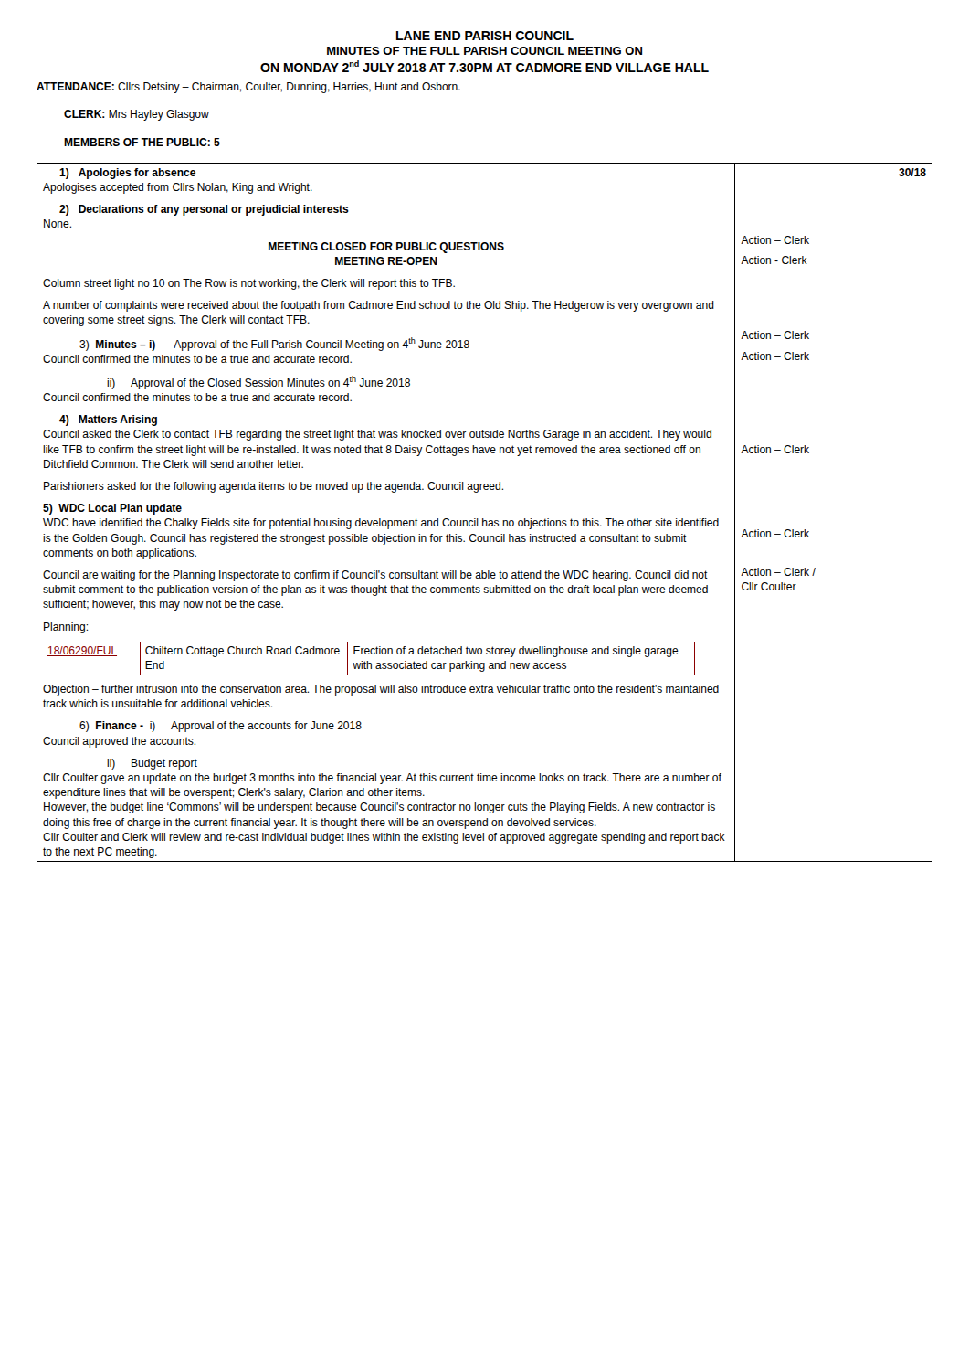LANE END PARISH COUNCIL
MINUTES OF THE FULL PARISH COUNCIL MEETING ON
ON MONDAY 2nd JULY 2018 AT 7.30PM AT CADMORE END VILLAGE HALL
ATTENDANCE: Cllrs Detsiny – Chairman, Coulter, Dunning, Harries, Hunt and Osborn.
CLERK: Mrs Hayley Glasgow
MEMBERS OF THE PUBLIC: 5
| 1) Apologies for absence Apologises accepted from Cllrs Nolan, King and Wright. 2) Declarations of any personal or prejudicial interests None. MEETING CLOSED FOR PUBLIC QUESTIONS MEETING RE-OPEN Column street light no 10 on The Row is not working, the Clerk will report this to TFB. A number of complaints were received about the footpath from Cadmore End school to the Old Ship. The Hedgerow is very overgrown and covering some street signs. The Clerk will contact TFB. 3) Minutes – i) Approval of the Full Parish Council Meeting on 4 th June 2018 Council confirmed the minutes to be a true and accurate record. ii) Approval of the Closed Session Minutes on 4 th June 2018 Council confirmed the minutes to be a true and accurate record. 4) Matters Arising Council asked the Clerk to contact TFB regarding the street light that was knocked over outside Norths Garage in an accident. They would like TFB to confirm the street light will be re-installed. It was noted that 8 Daisy Cottages have not yet removed the area sectioned off on Ditchfield Common. The Clerk will send another letter. Parishioners asked for the following agenda items to be moved up the agenda. Council agreed. 5) WDC Local Plan update WDC have identified the Chalky Fields site for potential housing development and Council has no objections to this. The other site identified is the Golden Gough. Council has registered the strongest possible objection in for this. Council has instructed a consultant to submit comments on both applications. Council are waiting for the Planning Inspectorate to confirm if Council's consultant will be able to attend the WDC hearing. Council did not submit comment to the publication version of the plan as it was thought that the comments submitted on the draft local plan were deemed sufficient; however, this may now not be the case. Planning: / 18/06290/FUL / Chiltern Cottage Church Road Cadmore End / Erection of a detached two storey dwellinghouse and single garage with associated car parking and new access / Objection – further intrusion into the conservation area. The proposal will also introduce extra vehicular traffic onto the resident's maintained track which is unsuitable for additional vehicles. 6) Finance - i) Approval of the accounts for June 2018 Council approved the accounts. ii) Budget report Cllr Coulter gave an update on the budget 3 months into the financial year. At this current time income looks on track. There are a number of expenditure lines that will be overspent; Clerk's salary, Clarion and other items. However, the budget line ‘Commons’ will be underspent because Council's contractor no longer cuts the Playing Fields. A new contractor is doing this free of charge in the current financial year. It is thought there will be an overspend on devolved services. Cllr Coulter and Clerk will review and re-cast individual budget lines within the existing level of approved aggregate spending and report back to the next PC meeting. | 30/18 Action – Clerk Action - Clerk Action – Clerk Action – Clerk Action – Clerk Action – Clerk Action – Clerk / Cllr Coulter |